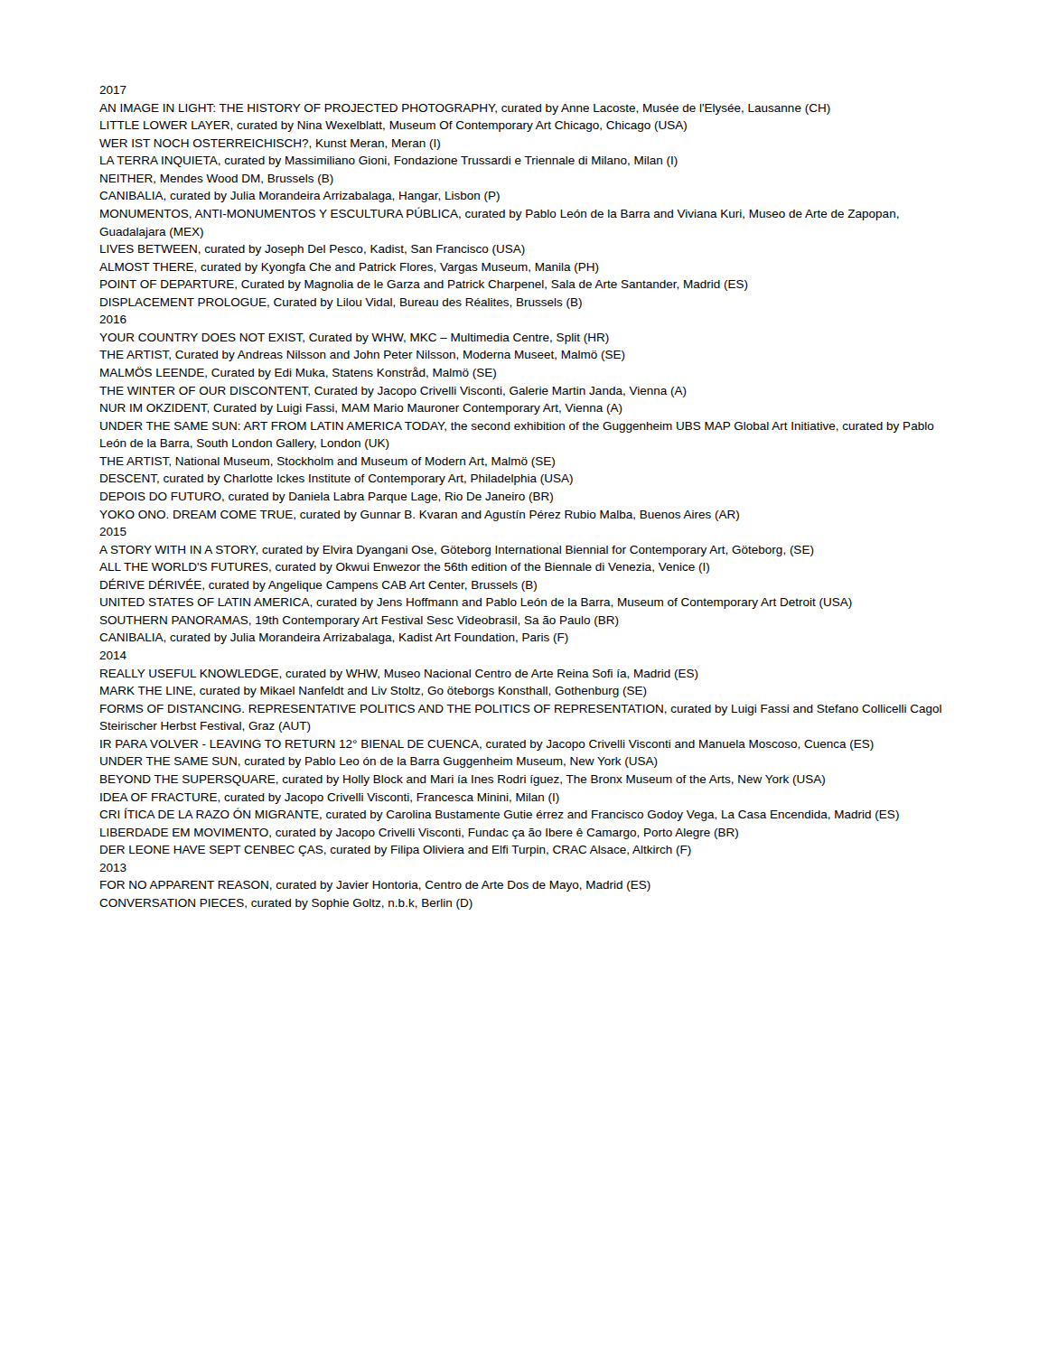2017
AN IMAGE IN LIGHT: THE HISTORY OF PROJECTED PHOTOGRAPHY, curated by Anne Lacoste, Musée de l'Elysée, Lausanne (CH)
LITTLE LOWER LAYER, curated by Nina Wexelblatt, Museum Of Contemporary Art Chicago, Chicago (USA)
WER IST NOCH OSTERREICHISCH?, Kunst Meran, Meran (I)
LA TERRA INQUIETA, curated by Massimiliano Gioni, Fondazione Trussardi e Triennale di Milano, Milan (I)
NEITHER, Mendes Wood DM, Brussels (B)
CANIBALIA, curated by Julia Morandeira Arrizabalaga, Hangar, Lisbon (P)
MONUMENTOS, ANTI-MONUMENTOS Y ESCULTURA PÚBLICA, curated by Pablo León de la Barra and Viviana Kuri, Museo de Arte de Zapopan, Guadalajara (MEX)
LIVES BETWEEN, curated by Joseph Del Pesco, Kadist, San Francisco (USA)
ALMOST THERE, curated by Kyongfa Che and Patrick Flores, Vargas Museum, Manila (PH)
POINT OF DEPARTURE, Curated by Magnolia de le Garza and Patrick Charpenel, Sala de Arte Santander, Madrid (ES)
DISPLACEMENT PROLOGUE, Curated by Lilou Vidal, Bureau des Réalites, Brussels (B)
2016
YOUR COUNTRY DOES NOT EXIST, Curated by WHW, MKC – Multimedia Centre, Split (HR)
THE ARTIST, Curated by Andreas Nilsson and John Peter Nilsson, Moderna Museet, Malmö (SE)
MALMÖS LEENDE, Curated by Edi Muka, Statens Konstråd, Malmö (SE)
THE WINTER OF OUR DISCONTENT, Curated by Jacopo Crivelli Visconti, Galerie Martin Janda, Vienna (A)
NUR IM OKZIDENT, Curated by Luigi Fassi, MAM Mario Mauroner Contemporary Art, Vienna (A)
UNDER THE SAME SUN: ART FROM LATIN AMERICA TODAY, the second exhibition of the Guggenheim UBS MAP Global Art Initiative, curated by Pablo León de la Barra, South London Gallery, London (UK)
THE ARTIST, National Museum, Stockholm and Museum of Modern Art, Malmö (SE)
DESCENT, curated by Charlotte Ickes Institute of Contemporary Art, Philadelphia (USA)
DEPOIS DO FUTURO, curated by Daniela Labra Parque Lage, Rio De Janeiro (BR)
YOKO ONO. DREAM COME TRUE, curated by Gunnar B. Kvaran and Agustín Pérez Rubio Malba, Buenos Aires (AR)
2015
A STORY WITH IN A STORY, curated by Elvira Dyangani Ose, Göteborg International Biennial for Contemporary Art, Göteborg, (SE)
ALL THE WORLD'S FUTURES, curated by Okwui Enwezor the 56th edition of the Biennale di Venezia, Venice (I)
DÉRIVE DÉRIVÉE, curated by Angelique Campens CAB Art Center, Brussels (B)
UNITED STATES OF LATIN AMERICA, curated by Jens Hoffmann and Pablo León de la Barra, Museum of Contemporary Art Detroit (USA)
SOUTHERN PANORAMAS, 19th Contemporary Art Festival Sesc Videobrasil, Sa ão Paulo (BR)
CANIBALIA, curated by Julia Morandeira Arrizabalaga, Kadist Art Foundation, Paris (F)
2014
REALLY USEFUL KNOWLEDGE, curated by WHW, Museo Nacional Centro de Arte Reina Sofi ía, Madrid (ES)
MARK THE LINE, curated by Mikael Nanfeldt and Liv Stoltz, Go öteborgs Konsthall, Gothenburg (SE)
FORMS OF DISTANCING. REPRESENTATIVE POLITICS AND THE POLITICS OF REPRESENTATION, curated by Luigi Fassi and Stefano Collicelli Cagol Steirischer Herbst Festival, Graz (AUT)
IR PARA VOLVER - LEAVING TO RETURN 12° BIENAL DE CUENCA, curated by Jacopo Crivelli Visconti and Manuela Moscoso, Cuenca (ES)
UNDER THE SAME SUN, curated by Pablo Leo ón de la Barra Guggenheim Museum, New York (USA)
BEYOND THE SUPERSQUARE, curated by Holly Block and Mari ía Ines Rodri íguez, The Bronx Museum of the Arts, New York (USA)
IDEA OF FRACTURE, curated by Jacopo Crivelli Visconti, Francesca Minini, Milan (I)
CRI ÍTICA DE LA RAZO ÓN MIGRANTE, curated by Carolina Bustamente Gutie érrez and Francisco Godoy Vega, La Casa Encendida, Madrid (ES)
LIBERDADE EM MOVIMENTO, curated by Jacopo Crivelli Visconti, Fundac ça ão Ibere ê Camargo, Porto Alegre (BR)
DER LEONE HAVE SEPT CENBEC ÇAS, curated by Filipa Oliviera and Elfi Turpin, CRAC Alsace, Altkirch (F)
2013
FOR NO APPARENT REASON, curated by Javier Hontoria, Centro de Arte Dos de Mayo, Madrid (ES)
CONVERSATION PIECES, curated by Sophie Goltz, n.b.k, Berlin (D)